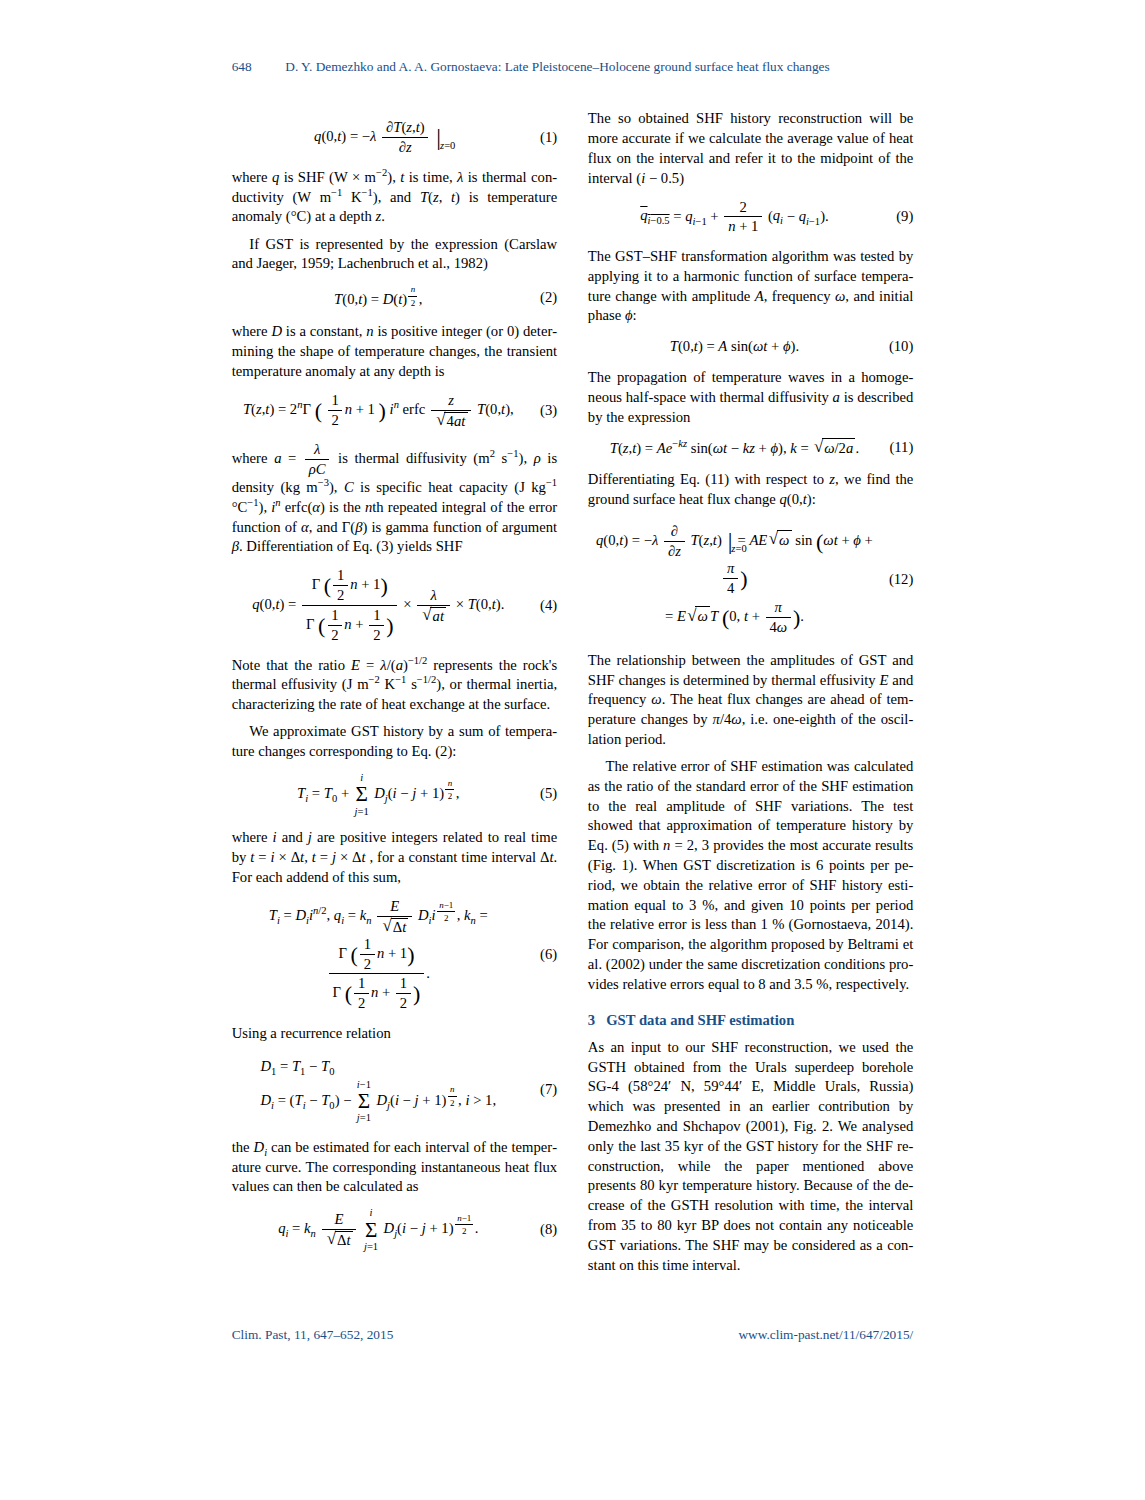648 D. Y. Demezhko and A. A. Gornostaeva: Late Pleistocene–Holocene ground surface heat flux changes
q(0,t) = −λ ∂T(z,t)∂z |z=0
(1)
where q is SHF (W × m−2), t is time, λ is thermal conductivity (W m−1 K−1), and T(z, t) is temperature anomaly (°C) at a depth z.
If GST is represented by the expression (Carslaw and Jaeger, 1959; Lachenbruch et al., 1982)
T(0,t) = D(t)n 2,
(2)
where D is a constant, n is positive integer (or 0) determining the shape of temperature changes, the transient temperature anomaly at any depth is
T(z,t) = 2nΓ ( 12 n + 1 ) in erfc z 4at T(0,t),
(3)
where a = λρC is thermal diffusivity (m2 s−1), ρ is density (kg m−3), C is specific heat capacity (J kg−1 °C−1), in erfc(α) is the nth repeated integral of the error function of α, and Γ(β) is gamma function of argument β. Differentiation of Eq. (3) yields SHF
q(0,t) = Γ (12 n + 1) Γ (12 n + 12) × λat × T(0,t).
(4)
Note that the ratio E = λ/(a)−1/2 represents the rock's thermal effusivity (J m−2 K−1 s−1/2), or thermal inertia, characterizing the rate of heat exchange at the surface.
We approximate GST history by a sum of temperature changes corresponding to Eq. (2):
Ti = T0 + iΣj=1 Dj(i − j + 1)n 2,
(5)
where i and j are positive integers related to real time by t = i × Δt, t = j × Δt , for a constant time interval Δt. For each addend of this sum,
Ti = Diin/2, qi = kn EΔt Diin−12, kn = Γ (12 n + 1) Γ (12 n + 12) .
(6)
Using a recurrence relation
D1 = T1 − T0
Di = (Ti − T0) − i−1 Σj=1 Dj(i − j + 1)n 2, i > 1,
(7)
the Di can be estimated for each interval of the temperature curve. The corresponding instantaneous heat flux values can then be calculated as
qi = kn EΔt iΣj=1 Dj(i − j + 1)n−12.
(8)
The so obtained SHF history reconstruction will be more accurate if we calculate the average value of heat flux on the interval and refer it to the midpoint of the interval (i − 0.5)
qi−0.5 = qi−1 + 2 n + 1 (qi − qi−1).
(9)
The GST–SHF transformation algorithm was tested by applying it to a harmonic function of surface temperature change with amplitude A, frequency ω, and initial phase ϕ:
T(0,t) = A sin(ωt + ϕ).
(10)
The propagation of temperature waves in a homogeneous half-space with thermal diffusivity a is described by the expression
T(z,t) = Ae−kz sin(ωt − kz + ϕ), k = ω/2a.
(11)
Differentiating Eq. (11) with respect to z, we find the ground surface heat flux change q(0,t):
q(0,t) = −λ ∂∂z T(z,t) |z=0 = AE ω sin (ωt + ϕ + π 4)
= EωT (0, t + π 4ω).
(12)
The relationship between the amplitudes of GST and SHF changes is determined by thermal effusivity E and frequency ω. The heat flux changes are ahead of temperature changes by π/4ω, i.e. one-eighth of the oscillation period.
The relative error of SHF estimation was calculated as the ratio of the standard error of the SHF estimation to the real amplitude of SHF variations. The test showed that approximation of temperature history by Eq. (5) with n = 2, 3 provides the most accurate results (Fig. 1). When GST discretization is 6 points per period, we obtain the relative error of SHF history estimation equal to 3 %, and given 10 points per period the relative error is less than 1 % (Gornostaeva, 2014). For comparison, the algorithm proposed by Beltrami et al. (2002) under the same discretization conditions provides relative errors equal to 8 and 3.5 %, respectively.
3 GST data and SHF estimation
As an input to our SHF reconstruction, we used the GSTH obtained from the Urals superdeep borehole SG-4 (58°24′ N, 59°44′ E, Middle Urals, Russia) which was presented in an earlier contribution by Demezhko and Shchapov (2001), Fig. 2. We analysed only the last 35 kyr of the GST history for the SHF reconstruction, while the paper mentioned above presents 80 kyr temperature history. Because of the decrease of the GSTH resolution with time, the interval from 35 to 80 kyr BP does not contain any noticeable GST variations. The SHF may be considered as a constant on this time interval.
Clim. Past, 11, 647–652, 2015
www.clim-past.net/11/647/2015/